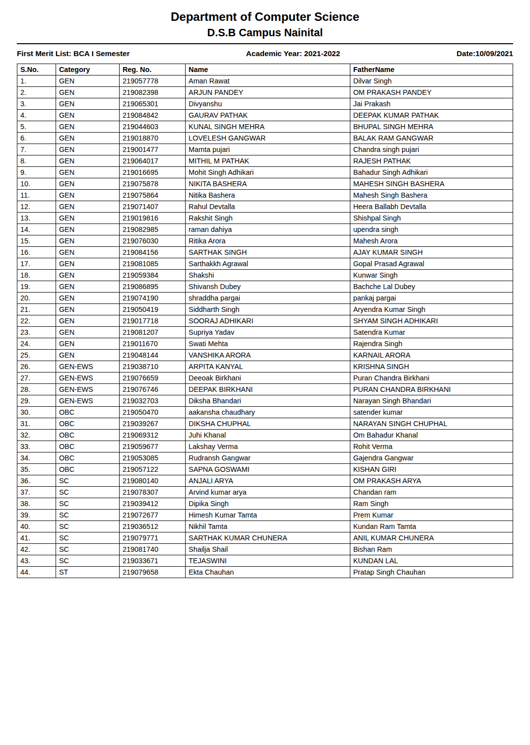Department of Computer Science
D.S.B Campus Nainital
First Merit List: BCA I Semester Academic Year: 2021-2022 Date:10/09/2021
First Merit List: BCA I Semester, Academic Year 2021-2022
| S.No. | Category | Reg. No. | Name | FatherName |
| --- | --- | --- | --- | --- |
| 1. | GEN | 219057778 | Aman Rawat | Dilvar Singh |
| 2. | GEN | 219082398 | ARJUN PANDEY | OM PRAKASH PANDEY |
| 3. | GEN | 219065301 | Divyanshu | Jai Prakash |
| 4. | GEN | 219084842 | GAURAV PATHAK | DEEPAK KUMAR PATHAK |
| 5. | GEN | 219044603 | KUNAL SINGH MEHRA | BHUPAL SINGH MEHRA |
| 6. | GEN | 219018870 | LOVELESH GANGWAR | BALAK RAM GANGWAR |
| 7. | GEN | 219001477 | Mamta pujari | Chandra singh pujari |
| 8. | GEN | 219064017 | MITHIL M PATHAK | RAJESH PATHAK |
| 9. | GEN | 219016695 | Mohit Singh Adhikari | Bahadur Singh Adhikari |
| 10. | GEN | 219075878 | NIKITA BASHERA | MAHESH SINGH BASHERA |
| 11. | GEN | 219075864 | Nitika Bashera | Mahesh Singh Bashera |
| 12. | GEN | 219071407 | Rahul Devtalla | Heera Ballabh Devtalla |
| 13. | GEN | 219019816 | Rakshit Singh | Shishpal Singh |
| 14. | GEN | 219082985 | raman dahiya | upendra singh |
| 15. | GEN | 219076030 | Ritika Arora | Mahesh Arora |
| 16. | GEN | 219084156 | SARTHAK SINGH | AJAY KUMAR SINGH |
| 17. | GEN | 219081085 | Sarthakkh Agrawal | Gopal Prasad Agrawal |
| 18. | GEN | 219059384 | Shakshi | Kunwar Singh |
| 19. | GEN | 219086895 | Shivansh Dubey | Bachche Lal Dubey |
| 20. | GEN | 219074190 | shraddha pargai | pankaj pargai |
| 21. | GEN | 219050419 | Siddharth Singh | Aryendra Kumar Singh |
| 22. | GEN | 219017718 | SOORAJ ADHIKARI | SHYAM SINGH ADHIKARI |
| 23. | GEN | 219081207 | Supriya Yadav | Satendra Kumar |
| 24. | GEN | 219011670 | Swati Mehta | Rajendra Singh |
| 25. | GEN | 219048144 | VANSHIKA ARORA | KARNAIL ARORA |
| 26. | GEN-EWS | 219038710 | ARPITA KANYAL | KRISHNA SINGH |
| 27. | GEN-EWS | 219076659 | Deeoak Birkhani | Puran Chandra Birkhani |
| 28. | GEN-EWS | 219076746 | DEEPAK BIRKHANI | PURAN CHANDRA BIRKHANI |
| 29. | GEN-EWS | 219032703 | Diksha Bhandari | Narayan Singh Bhandari |
| 30. | OBC | 219050470 | aakansha chaudhary | satender kumar |
| 31. | OBC | 219039267 | DIKSHA CHUPHAL | NARAYAN SINGH CHUPHAL |
| 32. | OBC | 219069312 | Juhi Khanal | Om Bahadur Khanal |
| 33. | OBC | 219059677 | Lakshay Verma | Rohit Verma |
| 34. | OBC | 219053085 | Rudransh Gangwar | Gajendra Gangwar |
| 35. | OBC | 219057122 | SAPNA GOSWAMI | KISHAN GIRI |
| 36. | SC | 219080140 | ANJALI ARYA | OM PRAKASH ARYA |
| 37. | SC | 219078307 | Arvind kumar arya | Chandan ram |
| 38. | SC | 219039412 | Dipika Singh | Ram Singh |
| 39. | SC | 219072677 | Himesh Kumar Tamta | Prem Kumar |
| 40. | SC | 219036512 | Nikhil Tamta | Kundan Ram Tamta |
| 41. | SC | 219079771 | SARTHAK KUMAR CHUNERA | ANIL KUMAR CHUNERA |
| 42. | SC | 219081740 | Shailja Shail | Bishan Ram |
| 43. | SC | 219033671 | TEJASWINI | KUNDAN LAL |
| 44. | ST | 219079658 | Ekta Chauhan | Pratap Singh Chauhan |